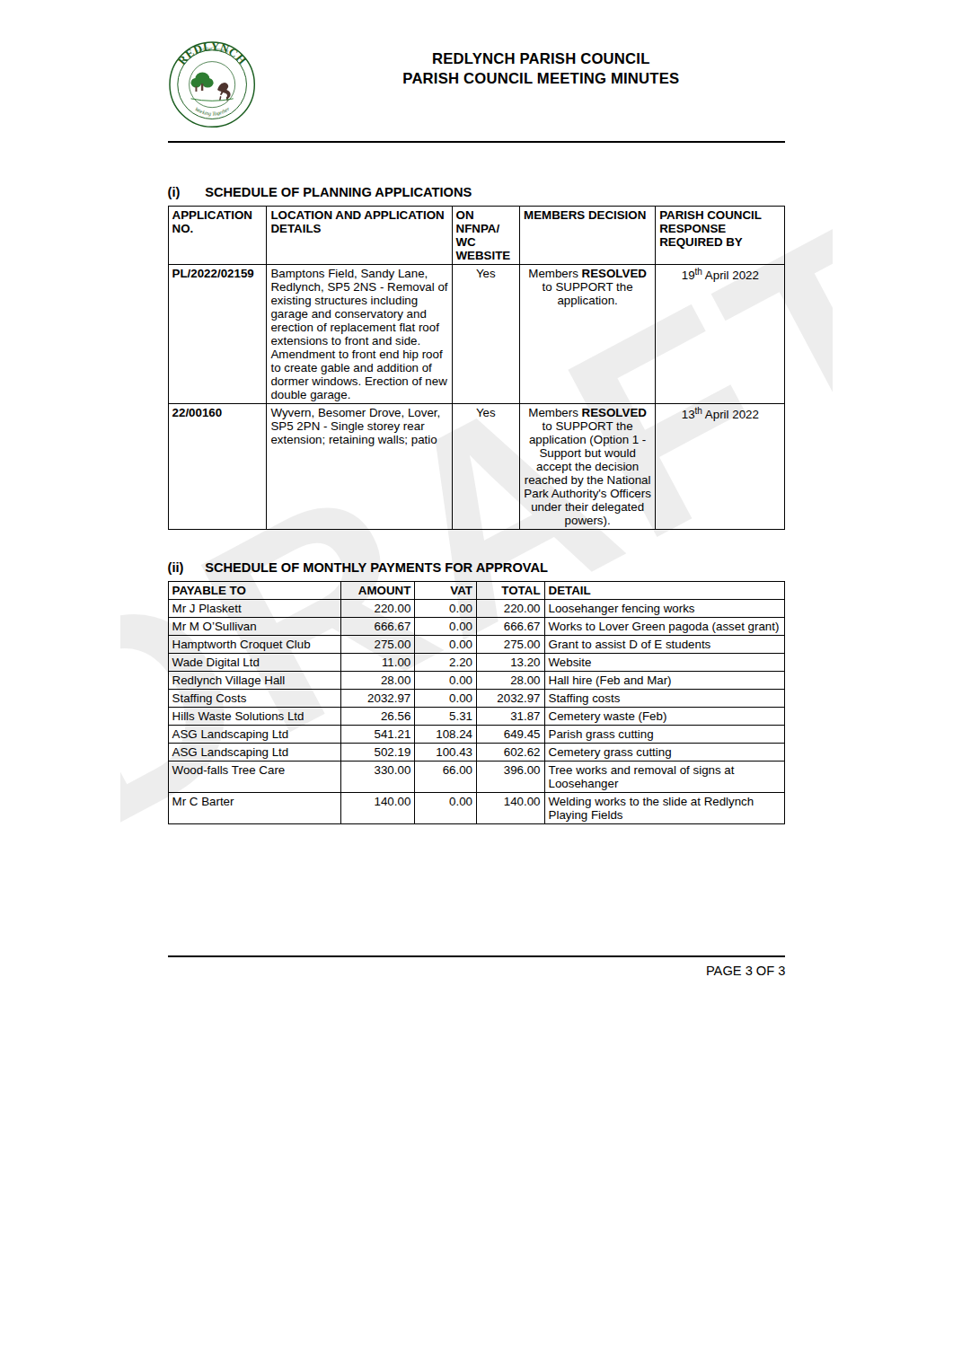DRAFT
REDLYNCH Parish Council Working Together
REDLYNCH PARISH COUNCIL
PARISH COUNCIL MEETING MINUTES
(i) SCHEDULE OF PLANNING APPLICATIONS
| APPLICATION NO. | LOCATION AND APPLICATION DETAILS | ON NFNPA/ WC WEBSITE | MEMBERS DECISION | PARISH COUNCIL RESPONSE REQUIRED BY |
| --- | --- | --- | --- | --- |
| PL/2022/02159 | Bamptons Field, Sandy Lane, Redlynch, SP5 2NS - Removal of existing structures including garage and conservatory and erection of replacement flat roof extensions to front and side. Amendment to front end hip roof to create gable and addition of dormer windows. Erection of new double garage. | Yes | Members RESOLVED to SUPPORT the application. | 19 th April 2022 |
| 22/00160 | Wyvern, Besomer Drove, Lover, SP5 2PN - Single storey rear extension; retaining walls; patio | Yes | Members RESOLVED to SUPPORT the application (Option 1 - Support but would accept the decision reached by the National Park Authority's Officers under their delegated powers). | 13 th April 2022 |
(ii) SCHEDULE OF MONTHLY PAYMENTS FOR APPROVAL
| PAYABLE TO | AMOUNT | VAT | TOTAL | DETAIL |
| --- | --- | --- | --- | --- |
| Mr J Plaskett | 220.00 | 0.00 | 220.00 | Loosehanger fencing works |
| Mr M O’Sullivan | 666.67 | 0.00 | 666.67 | Works to Lover Green pagoda (asset grant) |
| Hamptworth Croquet Club | 275.00 | 0.00 | 275.00 | Grant to assist D of E students |
| Wade Digital Ltd | 11.00 | 2.20 | 13.20 | Website |
| Redlynch Village Hall | 28.00 | 0.00 | 28.00 | Hall hire (Feb and Mar) |
| Staffing Costs | 2032.97 | 0.00 | 2032.97 | Staffing costs |
| Hills Waste Solutions Ltd | 26.56 | 5.31 | 31.87 | Cemetery waste (Feb) |
| ASG Landscaping Ltd | 541.21 | 108.24 | 649.45 | Parish grass cutting |
| ASG Landscaping Ltd | 502.19 | 100.43 | 602.62 | Cemetery grass cutting |
| Wood-falls Tree Care | 330.00 | 66.00 | 396.00 | Tree works and removal of signs at Loosehanger |
| Mr C Barter | 140.00 | 0.00 | 140.00 | Welding works to the slide at Redlynch Playing Fields |
PAGE 3 OF 3